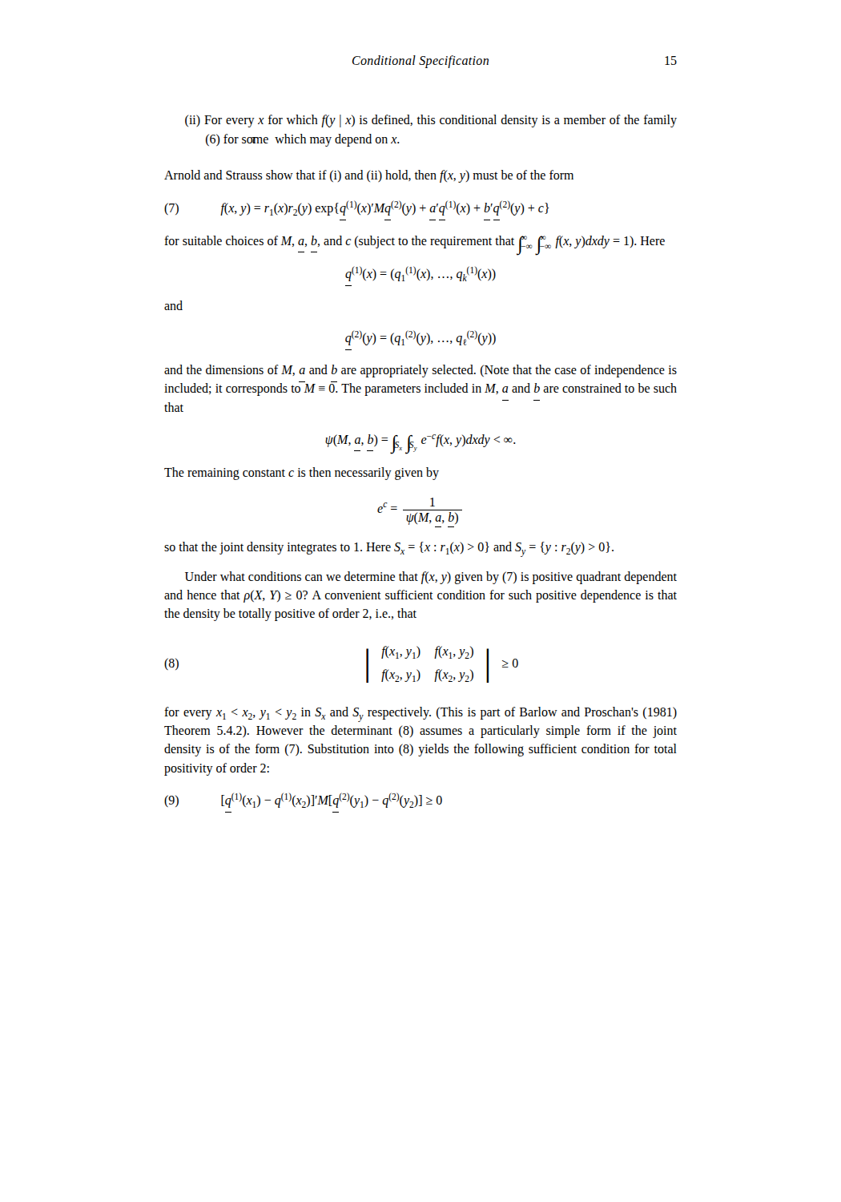Conditional Specification 15
(ii) For every x for which f(y | x) is defined, this conditional density is a member of the family (6) for some τ which may depend on x.
Arnold and Strauss show that if (i) and (ii) hold, then f(x, y) must be of the form
(7) f(x, y) = r1(x)r2(y) exp{q(1)(x)′Mq(2)(y) + a′q(1)(x) + b′q(2)(y) + c}
for suitable choices of M, a, b, and c (subject to the requirement that ∫∞−∞ ∫∞−∞ f(x, y)dxdy = 1). Here
q(1)(x) = (q1(1)(x), …, qk(1)(x))
and
q(2)(y) = (q1(2)(y), …, qℓ(2)(y))
and the dimensions of M, a and b are appropriately selected. (Note that the case of independence is included; it corresponds to M ≡ 0. The parameters included in M, a and b are constrained to be such that
ψ(M, a, b) = ∫ Sx ∫ Sy e−cf(x, y)dxdy < ∞.
The remaining constant c is then necessarily given by
ec = 1 ψ(M, a, b)
so that the joint density integrates to 1. Here Sx = {x : r1(x) > 0} and Sy = {y : r2(y) > 0}.
Under what conditions can we determine that f(x, y) given by (7) is positive quadrant dependent and hence that ρ(X, Y) ≥ 0? A convenient sufficient condition for such positive dependence is that the density be totally positive of order 2, i.e., that
(8) |
| f ( x 1 , y 1 ) | f ( x 1 , y 2 ) |
| f ( x 2 , y 1 ) | f ( x 2 , y 2 ) |
| ≥ 0
for every x1 < x2, y1 < y2 in Sx and Sy respectively. (This is part of Barlow and Proschan's (1981) Theorem 5.4.2). However the determinant (8) assumes a particularly simple form if the joint density is of the form (7). Substitution into (8) yields the following sufficient condition for total positivity of order 2:
(9) [q(1)(x1) − q(1)(x2)]′M[q(2)(y1) − q(2)(y2)] ≥ 0